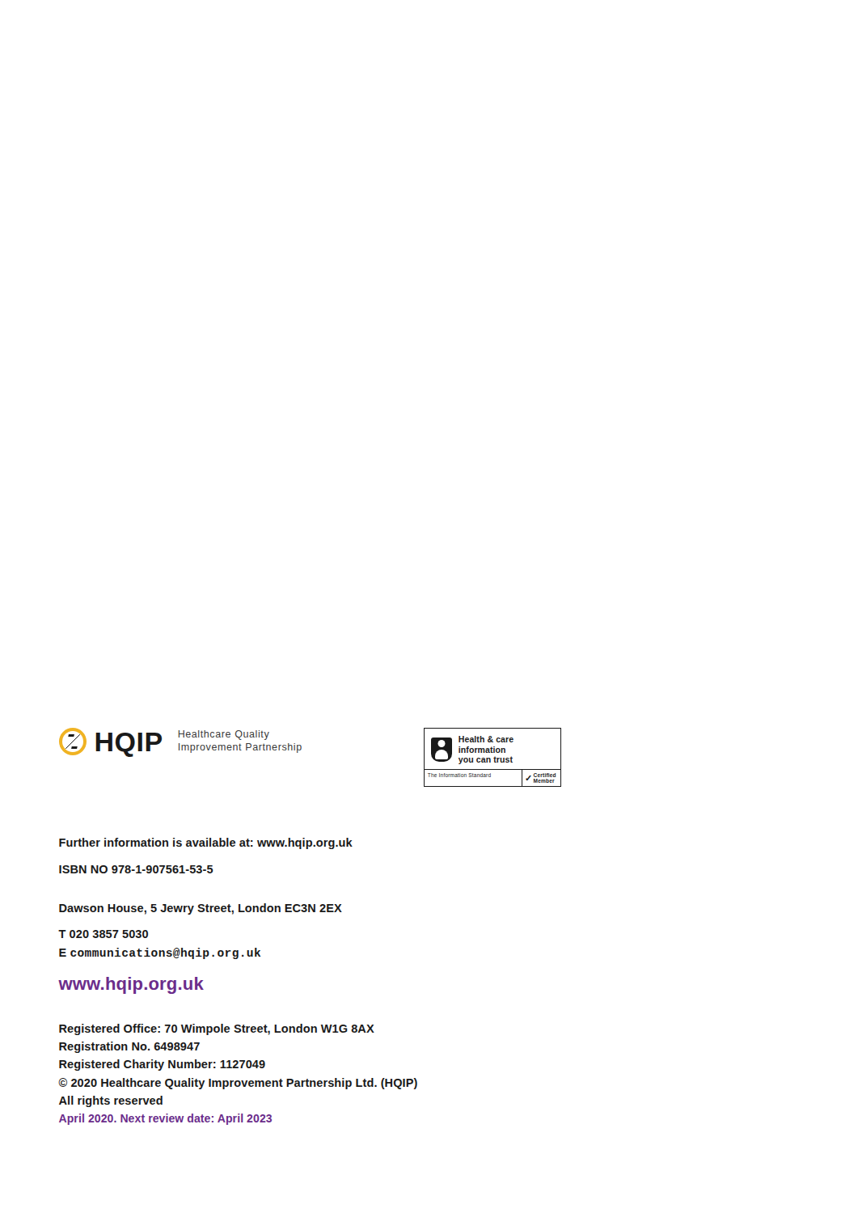HQIP Healthcare Quality
Improvement Partnership
Health & care
information
you can trust
The Information Standard Certified
Member
Further information is available at: www.hqip.org.uk
ISBN NO 978-1-907561-53-5
Dawson House, 5 Jewry Street, London EC3N 2EX
T 020 3857 5030
E communications@hqip.org.uk
www.hqip.org.uk
Registered Office: 70 Wimpole Street, London W1G 8AX
Registration No. 6498947
Registered Charity Number: 1127049
© 2020 Healthcare Quality Improvement Partnership Ltd. (HQIP)
All rights reserved
April 2020. Next review date: April 2023